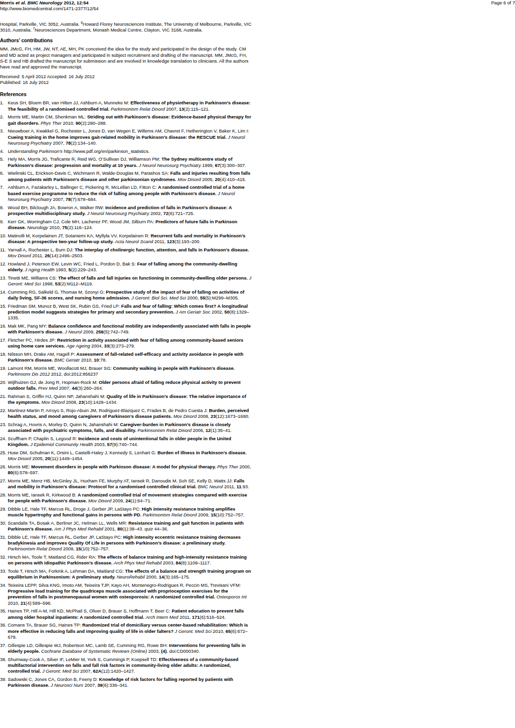Morris et al. BMC Neurology 2012, 12:54
http://www.biomedcentral.com/1471-2377/12/54
Page 6 of 7
Hospital, Parkville, VIC 3052, Australia. 6Howard Florey Neurosciences Institute, The University of Melbourne, Parkville, VIC 3010, Australia. 7Neurosciences Department, Monash Medical Centre, Clayton, VIC 3168, Australia.
Authors’ contributions
MM, JMcG, FH, HM, JW, NT, AE, MH, PK conceived the idea for the study and participated in the design of the study. CM and MD acted as project managers and participated in subject recruitment and drafting of the manuscript. MM, JMcG, FH, S-E S and HB drafted the manuscript for submission and are involved in knowledge translation to clinicians. All the authors have read and approved the manuscript.
Received: 5 April 2012 Accepted: 16 July 2012
Published: 16 July 2012
References
Keus SH, Bloem BR, van Hilten JJ, Ashburn A, Munneke M: Effectiveness of physiotherapy in Parkinson’s disease: The feasibility of a randomised controlled trial. Parkinsonism Relat Disord 2007, 13(2):115–121.
Morris ME, Martin CM, Shenkman ML: Striding out with Parkinson’s disease: Evidence-based physical therapy for gait disorders. Phys Ther 2010, 90(2):280–288.
Nieuwboer A, Kwakkel G, Rochester L, Jones D, van Wegen E, Willems AM, Chavret F, Hetherington V, Baker K, Lim I: Cueing training in the home improves gait-related mobility in Parkinson’s disease: the RESCUE trial. J Neurol Neurosurg Psychiatry 2007, 78(2):134–140.
Understanding Parkinson’s http://www.pdf.org/en/parkinson_statistics.
Hely MA, Morris JG, Traficante R, Reid WG, O’Sullivan DJ, Williamson PM: The Sydney multicentre study of Parkinson’s disease: progression and mortality at 10 years. J Neurol Neurosurg Psychiatry 1999, 67(3):300–307.
Wielinski CL, Erickson-Davis C, Wichmann R, Walde-Douglas M, Parashos SA: Falls and injuries resulting from falls among patients with Parkinson’s disease and other parkinsonian syndromes. Mov Disord 2005, 20(4):410–415.
Ashburn A, Fazakarley L, Ballinger C, Pickering R, McLellan LD, Fitton C: A randomised controlled trial of a home based exercise programme to reduce the risk of falling among people with Parkinson’s disease. J Neurol Neurosurg Psychiatry 2007, 78(7):678–684.
Wood BH, Bilclough JA, Bowron A, Walker RW: Incidence and prediction of falls in Parkinson’s disease: A prospective multidisciplinary study. J Neurol Neurosurg Psychiatry 2002, 72(6):721–725.
Kerr GK, Worringham CJ, Cole MH, Lacherez PF, Wood JM, Silburn PA: Predictors of future falls in Parkinson disease. Neurology 2010, 75(2):116–124.
Matinolli M, Korpelainen JT, Sotaniemi KA, Myllyla VV, Korpelainen R: Recurrent falls and mortality in Parkinson’s disease: A prospective two-year follow-up study. Acta Neurol Scand 2011, 123(3):193–200.
Yarnall A, Rochester L, Burn DJ: The interplay of cholinergic function, attention, and falls in Parkinson’s disease. Mov Disord 2011, 26(14):2496–2503.
Howland J, Peterson EW, Levin WC, Fried L, Pordon D, Bak S: Fear of falling among the community-dwelling elderly. J Aging Health 1993, 5(2):229–243.
Tinetti ME, Williams CS: The effect of falls and fall injuries on functioning in community-dwelling older persons. J Geront: Med Sci 1998, 53(2):M112–M119.
Cumming RG, Salkeld G, Thomas M, Szonyi G: Prospective study of the impact of fear of falling on activities of daily living, SF-36 scores, and nursing home admission. J Geront: Biol Sci. Med Sci 2000, 55(5):M299–M305.
Friedman SM, Munoz B, West SK, Rubin GS, Fried LP: Falls and fear of falling: Which comes first? A longitudinal prediction model suggests strategies for primary and secondary prevention. J Am Geriatr Soc 2002, 50(8):1329–1335.
Mak MK, Pang MY: Balance confidence and functional mobility are independently associated with falls in people with Parkinson’s disease. J Neurol 2009, 256(5):742–749.
Fletcher PC, Hirdes JP: Restriction in activity associated with fear of falling among community-based seniors using home care services. Age Ageing 2004, 33(3):273–279.
Nilsson MH, Drake AM, Hagell P: Assessment of fall-related self-efficacy and activity avoidance in people with Parkinson’s disease. BMC Geriatr 2010, 10:78.
Lamont RM, Morris ME, Woollacott MJ, Brauer SG: Community walking in people with Parkinson’s disease. Parkinsons Dis 2012 2012, doi:2012:856237
Wijlhuizen GJ, de Jong R, Hopman-Rock M: Older persons afraid of falling reduce physical activity to prevent outdoor falls. Prev Med 2007, 44(3):260–264.
Rahman S, Griffin HJ, Quinn NP, Jahanshahi M: Quality of life in Parkinson’s disease: The relative importance of the symptoms. Mov Disord 2008, 23(10):1428–1434.
Martinez-Martin P, Arroyo S, Rojo-Abuin JM, Rodriguez-Blazquez C, Frades B, de Pedro Cuesta J: Burden, perceived health status, and mood among caregivers of Parkinson’s disease patients. Mov Disord 2008, 23(12):1673–1680.
Schrag A, Hovris A, Morley D, Quinn N, Jahanshahi M: Caregiver-burden in Parkinson’s disease is closely associated with psychiatric symptoms, falls, and disability. Parkinsonism Relat Disord 2006, 12(1):35–41.
Scuffham P, Chaplin S, Legood R: Incidence and costs of unintentional falls in older people in the United Kingdom. J Epidemiol Community Health 2003, 57(9):740–744.
Huse DM, Schulman K, Orsini L, Castelli-Haley J, Kennedy S, Lenhart G: Burden of illness in Parkinson’s disease. Mov Disord 2005, 20(11):1449–1454.
Morris ME: Movement disorders in people with Parkinson disease: A model for physical therapy. Phys Ther 2000, 80(6):578–597.
Morris ME, Menz HB, McGinley JL, Huxham FE, Murphy AT, Iansek R, Danoudis M, Soh SE, Kelly D, Watts JJ: Falls and mobility in Parkinson’s disease: Protocol for a randomised controlled clinical trial. BMC Neurol 2011, 11:93.
Morris ME, Iansek R, Kirkwood B: A randomized controlled trial of movement strategies compared with exercise for people with Parkinson’s disease. Mov Disord 2009, 24(1):64–71.
Dibble LE, Hale TF, Marcus RL, Droge J, Gerber JP, LaStayo PC: High intensity resistance training amplifies muscle hypertrophy and functional gains in persons with PD. Parkinsonism Relat Disord 2009, 15(10):752–757.
Scandalis TA, Bosak A, Berliner JC, Helman LL, Wells MR: Resistance training and gait function in patients with Parkinson’s disease. Am J Phys Med Rehabil 2001, 80(1):38–43. quiz 44–36.
Dibble LE, Hale TF, Marcus RL, Gerber JP, LaStayo PC: High intensity eccentric resistance training decreases bradykinesia and improves Quality Of Life in persons with Parkinson’s disease: a preliminary study. Parkinsonism Relat Disord 2009, 15(10):752–757.
Hirsch MA, Toole T, Maitland CG, Rider RA: The effects of balance training and high-intensity resistance training on persons with idiopathic Parkinson’s disease. Arch Phys Med Rehabil 2003, 84(8):1109–1117.
Toole T, Hirsch MA, Forkink A, Lehman DA, Maitland CG: The effects of a balance and strength training program on equilibrium in Parkinsonism: A preliminary study. NeuroRehabil 2000, 14(3):165–175.
Teixeira LEPP, Silva KNG, Imoto AM, Teixeira TJP, Kayo AH, Montenegro-Rodrigues R, Peccin MS, Trevisani VFM: Progressive load training for the quadriceps muscle associated with proprioception exercises for the prevention of falls in postmenopausal women with osteoporosis: A randomized controlled trial. Osteoporos Int 2010, 21(4):589–596.
Haines TP, Hill A-M, Hill KD, McPhail S, Oliver D, Brauer S, Hoffmann T, Beer C: Patient education to prevent falls among older hospital inpatients: A randomized controlled trial. Arch Intern Med 2011, 171(6):516–524.
Comans TA, Brauer SG, Haines TP: Randomized trial of domiciliary versus center-based rehabilitation: Which is more effective in reducing falls and improving quality of life in older falters? J Geront: Med Sci 2010, 65(6):672–679.
Gillespie LD, Gillespie WJ, Robertson MC, Lamb SE, Cumming RG, Rowe BH: Interventions for preventing falls in elderly people. Cochrane Database of Systematic Reviews (Online) 2003, (4). doi:CD000340.
Shumway-Cook A, Silver IF, LeMier M, York S, Cummings P, Koepsell TD: Effectiveness of a community-based multifactorial intervention on falls and fall risk factors in community-living older adults: A randomized, controlled trial. J Geront: Med Sci 2007, 62A(12):1420–1427.
Sadowski C, Jones CA, Gordon B, Feeny D: Knowledge of risk factors for falling reported by patients with Parkinson disease. J Neurosci Nurs 2007, 39(6):336–341.